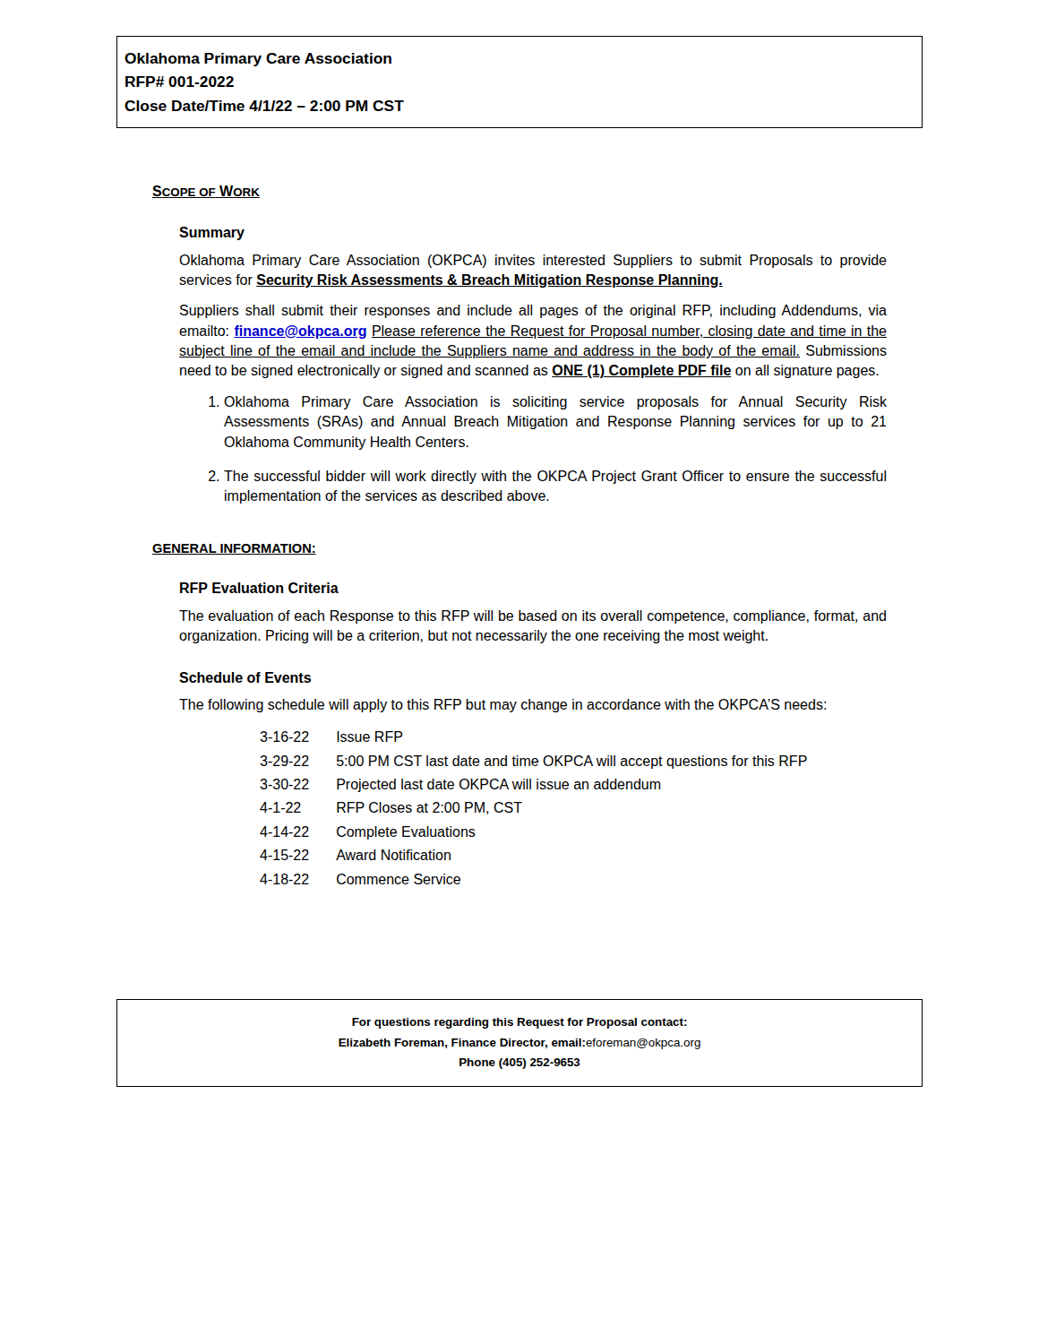Oklahoma Primary Care Association
RFP# 001-2022
Close Date/Time 4/1/22 – 2:00 PM CST
SCOPE OF WORK
Summary
Oklahoma Primary Care Association (OKPCA) invites interested Suppliers to submit Proposals to provide services for Security Risk Assessments & Breach Mitigation Response Planning.
Suppliers shall submit their responses and include all pages of the original RFP, including Addendums, via emailto: finance@okpca.org Please reference the Request for Proposal number, closing date and time in the subject line of the email and include the Suppliers name and address in the body of the email. Submissions need to be signed electronically or signed and scanned as ONE (1) Complete PDF file on all signature pages.
Oklahoma Primary Care Association is soliciting service proposals for Annual Security Risk Assessments (SRAs) and Annual Breach Mitigation and Response Planning services for up to 21 Oklahoma Community Health Centers.
The successful bidder will work directly with the OKPCA Project Grant Officer to ensure the successful implementation of the services as described above.
GENERAL INFORMATION:
RFP Evaluation Criteria
The evaluation of each Response to this RFP will be based on its overall competence, compliance, format, and organization. Pricing will be a criterion, but not necessarily the one receiving the most weight.
Schedule of Events
The following schedule will apply to this RFP but may change in accordance with the OKPCA’S needs:
| 3-16-22 | Issue RFP |
| 3-29-22 | 5:00 PM CST last date and time OKPCA will accept questions for this RFP |
| 3-30-22 | Projected last date OKPCA will issue an addendum |
| 4-1-22 | RFP Closes at 2:00 PM, CST |
| 4-14-22 | Complete Evaluations |
| 4-15-22 | Award Notification |
| 4-18-22 | Commence Service |
For questions regarding this Request for Proposal contact:
Elizabeth Foreman, Finance Director, email: eforeman@okpca.org
Phone (405) 252-9653